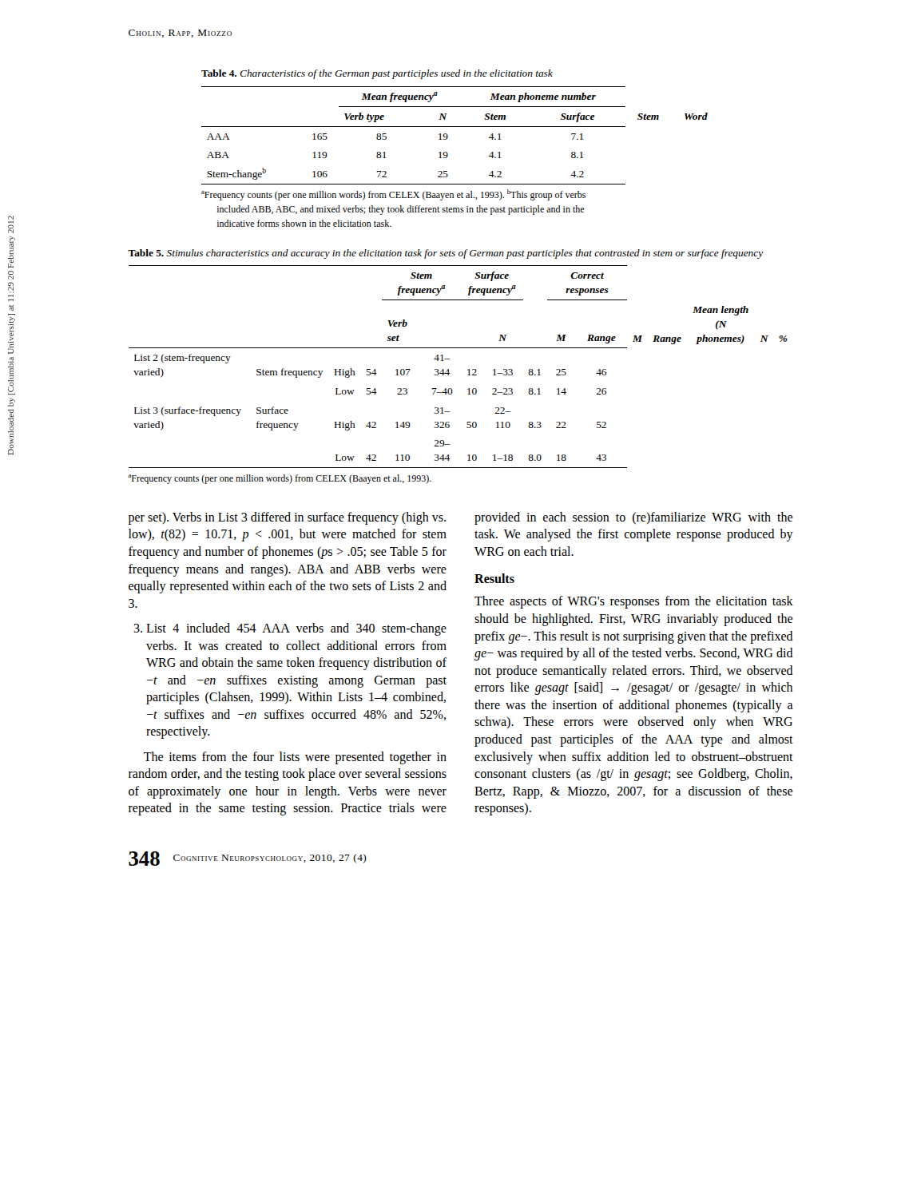Downloaded by [Columbia University] at 11:29 20 February 2012
Cholin, Rapp, Miozzo
Table 4. Characteristics of the German past participles used in the elicitation task
| | | Mean frequency a | Mean phoneme number |
| --- | --- | --- | --- |
| Verb type | N | Stem | Surface | Stem | Word |
| AAA | 165 | 85 | 19 | 4.1 | 7.1 |
| ABA | 119 | 81 | 19 | 4.1 | 8.1 |
| Stem-change b | 106 | 72 | 25 | 4.2 | 4.2 |
aFrequency counts (per one million words) from CELEX (Baayen et al., 1993). bThis group of verbs
included ABB, ABC, and mixed verbs; they took different stems in the past participle and in the
indicative forms shown in the elicitation task.
Table 5. Stimulus characteristics and accuracy in the elicitation task for sets of German past participles that contrasted in stem or surface frequency
| | | | | Stem frequency a | Surface frequency a | | Correct responses |
| --- | --- | --- | --- | --- | --- | --- | --- |
| Verb set | | | N | M | Range | M | Range | Mean length (N phonemes) | N | % |
| List 2 (stem-frequency varied) | Stem frequency | High | 54 | 107 | 41–344 | 12 | 1–33 | 8.1 | 25 | 46 |
| | | Low | 54 | 23 | 7–40 | 10 | 2–23 | 8.1 | 14 | 26 |
| List 3 (surface-frequency varied) | Surface frequency | High | 42 | 149 | 31–326 | 50 | 22–110 | 8.3 | 22 | 52 |
| | | Low | 42 | 110 | 29–344 | 10 | 1–18 | 8.0 | 18 | 43 |
aFrequency counts (per one million words) from CELEX (Baayen et al., 1993).
per set). Verbs in List 3 differed in surface frequency (high vs. low), t(82) = 10.71, p < .001, but were matched for stem frequency and number of phonemes (ps > .05; see Table 5 for frequency means and ranges). ABA and ABB verbs were equally represented within each of the two sets of Lists 2 and 3.
List 4 included 454 AAA verbs and 340 stem-change verbs. It was created to collect additional errors from WRG and obtain the same token frequency distribution of −t and −en suffixes existing among German past participles (Clahsen, 1999). Within Lists 1–4 combined, −t suffixes and −en suffixes occurred 48% and 52%, respectively.
The items from the four lists were presented together in random order, and the testing took place over several sessions of approximately one hour in length. Verbs were never repeated in the same testing session. Practice trials were provided in each session to (re)familiarize WRG with the task. We analysed the first complete response produced by WRG on each trial.
Results
Three aspects of WRG's responses from the elicitation task should be highlighted. First, WRG invariably produced the prefix ge−. This result is not surprising given that the prefixed ge− was required by all of the tested verbs. Second, WRG did not produce semantically related errors. Third, we observed errors like gesagt [said] → /gesagət/ or /gesagte/ in which there was the insertion of additional phonemes (typically a schwa). These errors were observed only when WRG produced past participles of the AAA type and almost exclusively when suffix addition led to obstruent–obstruent consonant clusters (as /gt/ in gesagt; see Goldberg, Cholin, Bertz, Rapp, & Miozzo, 2007, for a discussion of these responses).
348 Cognitive Neuropsychology, 2010, 27 (4)